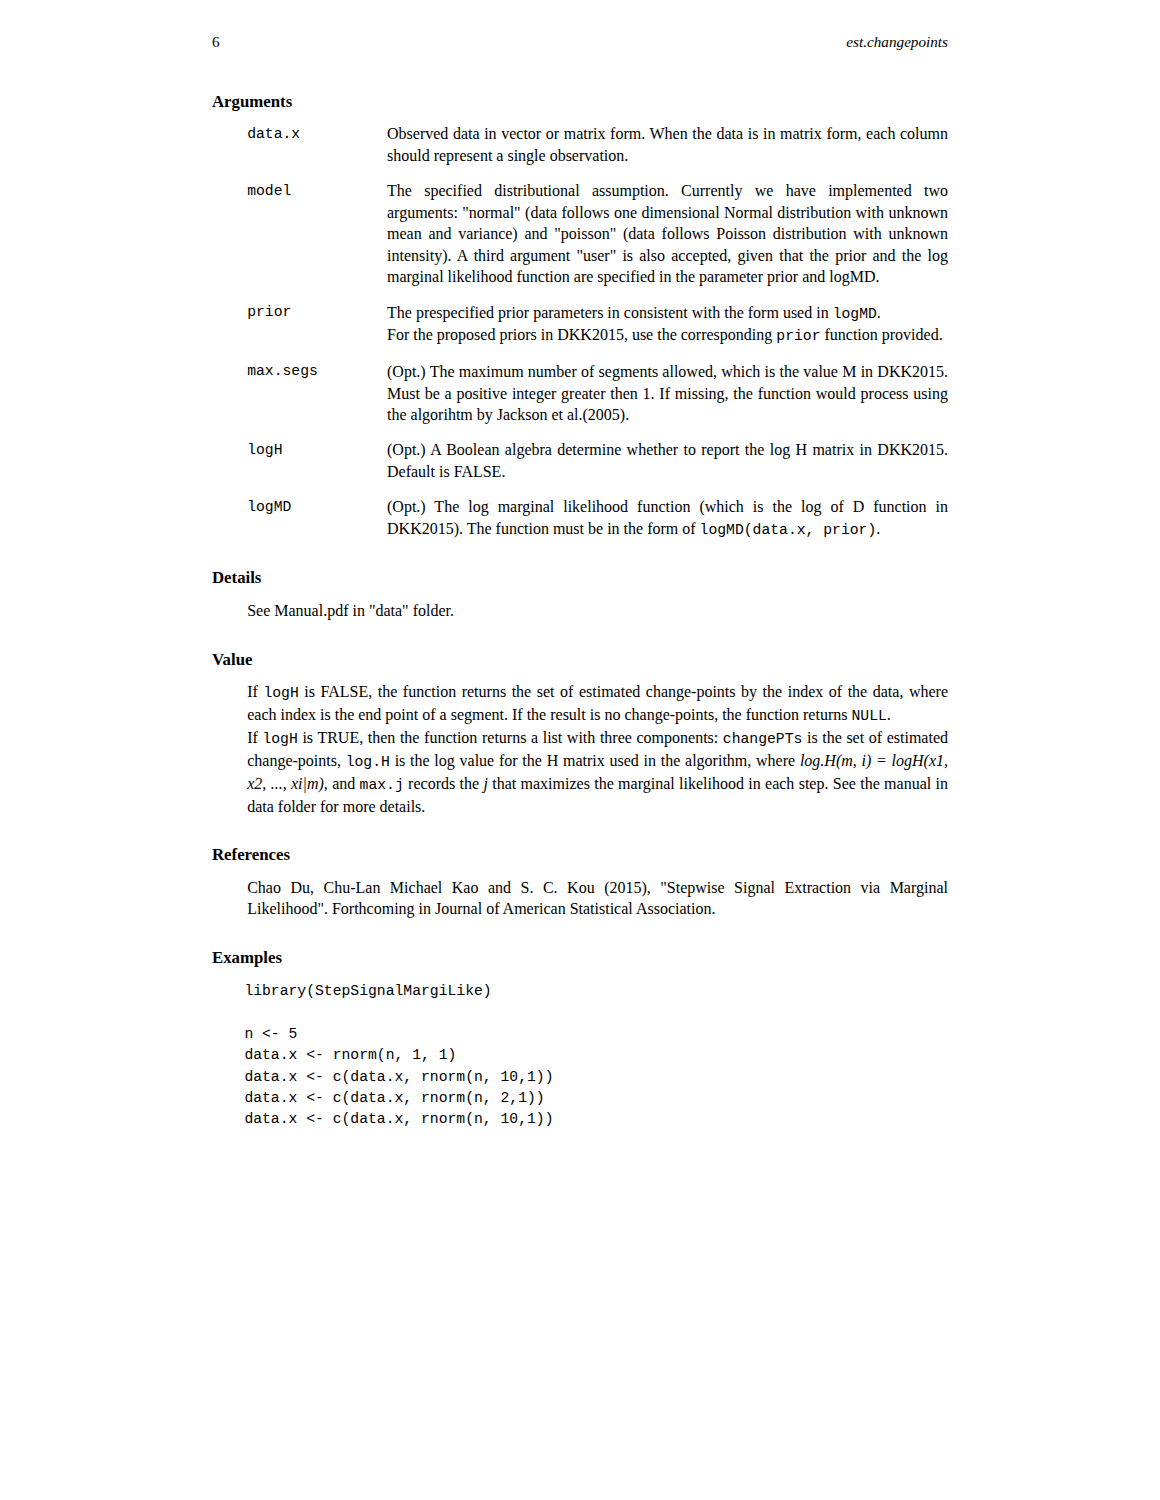6 est.changepoints
Arguments
data.x
Observed data in vector or matrix form. When the data is in matrix form, each column should represent a single observation.
model
The specified distributional assumption. Currently we have implemented two arguments: "normal" (data follows one dimensional Normal distribution with unknown mean and variance) and "poisson" (data follows Poisson distribution with unknown intensity). A third argument "user" is also accepted, given that the prior and the log marginal likelihood function are specified in the parameter prior and logMD.
prior
The prespecified prior parameters in consistent with the form used in logMD.
For the proposed priors in DKK2015, use the corresponding prior function provided.
max.segs
(Opt.) The maximum number of segments allowed, which is the value M in DKK2015. Must be a positive integer greater then 1. If missing, the function would process using the algorihtm by Jackson et al.(2005).
logH
(Opt.) A Boolean algebra determine whether to report the log H matrix in DKK2015. Default is FALSE.
logMD
(Opt.) The log marginal likelihood function (which is the log of D function in DKK2015). The function must be in the form of logMD(data.x, prior).
Details
See Manual.pdf in "data" folder.
Value
If logH is FALSE, the function returns the set of estimated change-points by the index of the data, where each index is the end point of a segment. If the result is no change-points, the function returns NULL.
If logH is TRUE, then the function returns a list with three components: changePTs is the set of estimated change-points, log.H is the log value for the H matrix used in the algorithm, where log.H(m, i) = logH(x1, x2, ..., xi|m), and max.j records the j that maximizes the marginal likelihood in each step. See the manual in data folder for more details.
References
Chao Du, Chu-Lan Michael Kao and S. C. Kou (2015), "Stepwise Signal Extraction via Marginal Likelihood". Forthcoming in Journal of American Statistical Association.
Examples
library(StepSignalMargiLike)

n <- 5
data.x <- rnorm(n, 1, 1)
data.x <- c(data.x, rnorm(n, 10,1))
data.x <- c(data.x, rnorm(n, 2,1))
data.x <- c(data.x, rnorm(n, 10,1))